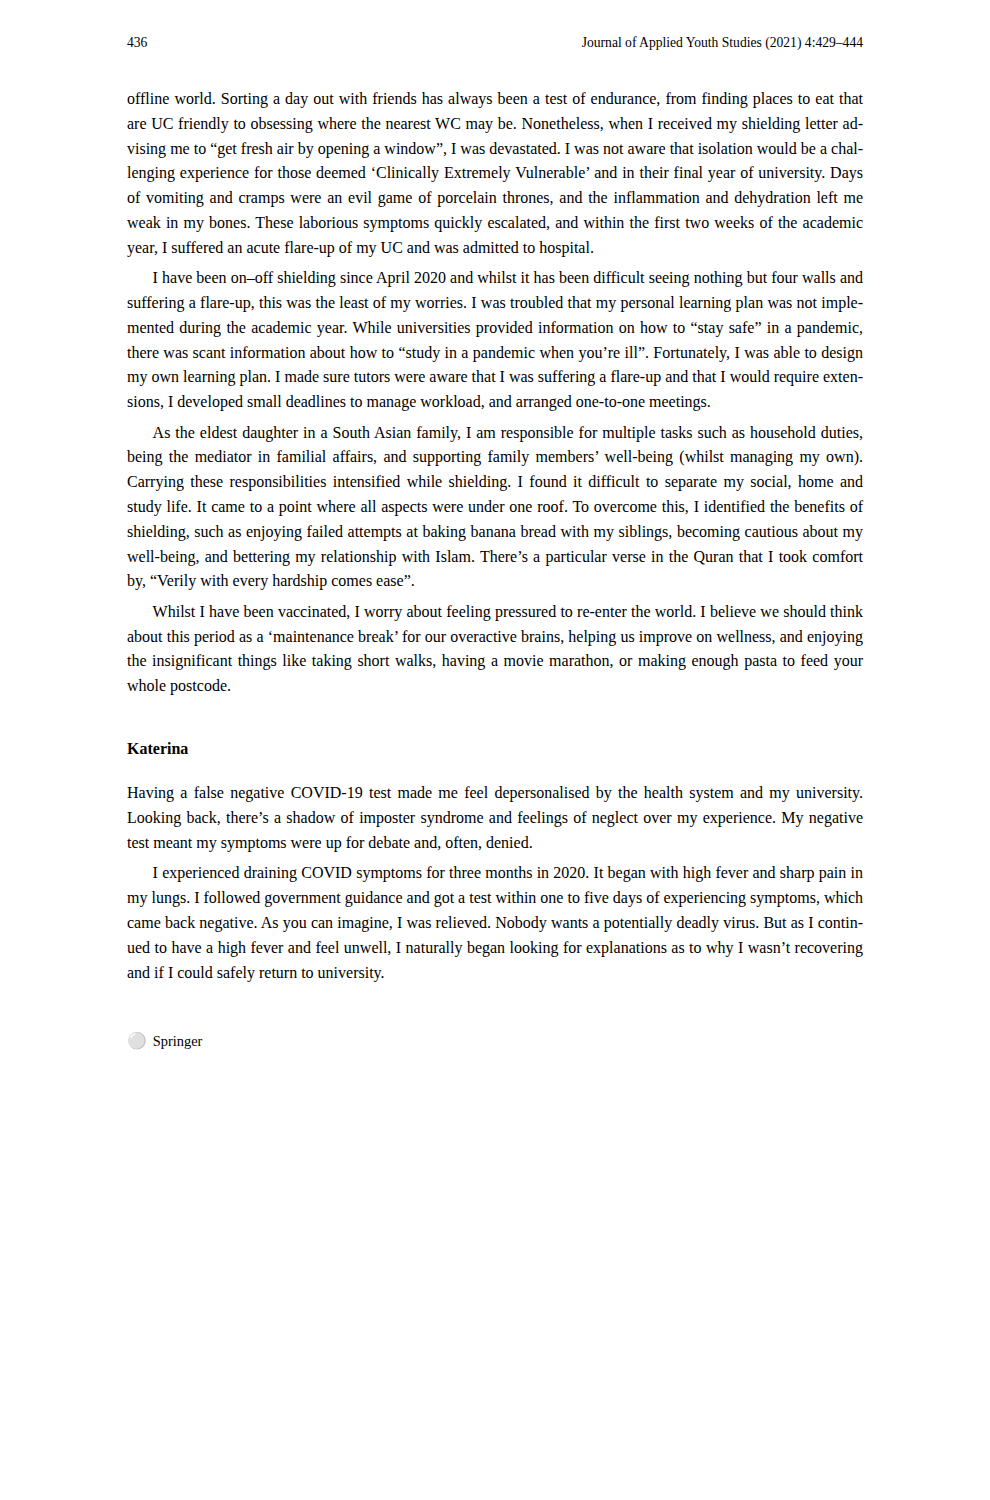436 Journal of Applied Youth Studies (2021) 4:429–444
offline world. Sorting a day out with friends has always been a test of endurance, from finding places to eat that are UC friendly to obsessing where the nearest WC may be. Nonetheless, when I received my shielding letter advising me to “get fresh air by opening a window”, I was devastated. I was not aware that isolation would be a challenging experience for those deemed ‘Clinically Extremely Vulnerable’ and in their final year of university. Days of vomiting and cramps were an evil game of porcelain thrones, and the inflammation and dehydration left me weak in my bones. These laborious symptoms quickly escalated, and within the first two weeks of the academic year, I suffered an acute flare-up of my UC and was admitted to hospital.
I have been on–off shielding since April 2020 and whilst it has been difficult seeing nothing but four walls and suffering a flare-up, this was the least of my worries. I was troubled that my personal learning plan was not implemented during the academic year. While universities provided information on how to “stay safe” in a pandemic, there was scant information about how to “study in a pandemic when you’re ill”. Fortunately, I was able to design my own learning plan. I made sure tutors were aware that I was suffering a flare-up and that I would require extensions, I developed small deadlines to manage workload, and arranged one-to-one meetings.
As the eldest daughter in a South Asian family, I am responsible for multiple tasks such as household duties, being the mediator in familial affairs, and supporting family members’ well-being (whilst managing my own). Carrying these responsibilities intensified while shielding. I found it difficult to separate my social, home and study life. It came to a point where all aspects were under one roof. To overcome this, I identified the benefits of shielding, such as enjoying failed attempts at baking banana bread with my siblings, becoming cautious about my well-being, and bettering my relationship with Islam. There’s a particular verse in the Quran that I took comfort by, “Verily with every hardship comes ease”.
Whilst I have been vaccinated, I worry about feeling pressured to re-enter the world. I believe we should think about this period as a ‘maintenance break’ for our overactive brains, helping us improve on wellness, and enjoying the insignificant things like taking short walks, having a movie marathon, or making enough pasta to feed your whole postcode.
Katerina
Having a false negative COVID-19 test made me feel depersonalised by the health system and my university. Looking back, there’s a shadow of imposter syndrome and feelings of neglect over my experience. My negative test meant my symptoms were up for debate and, often, denied.
I experienced draining COVID symptoms for three months in 2020. It began with high fever and sharp pain in my lungs. I followed government guidance and got a test within one to five days of experiencing symptoms, which came back negative. As you can imagine, I was relieved. Nobody wants a potentially deadly virus. But as I continued to have a high fever and feel unwell, I naturally began looking for explanations as to why I wasn’t recovering and if I could safely return to university.
⚪ Springer